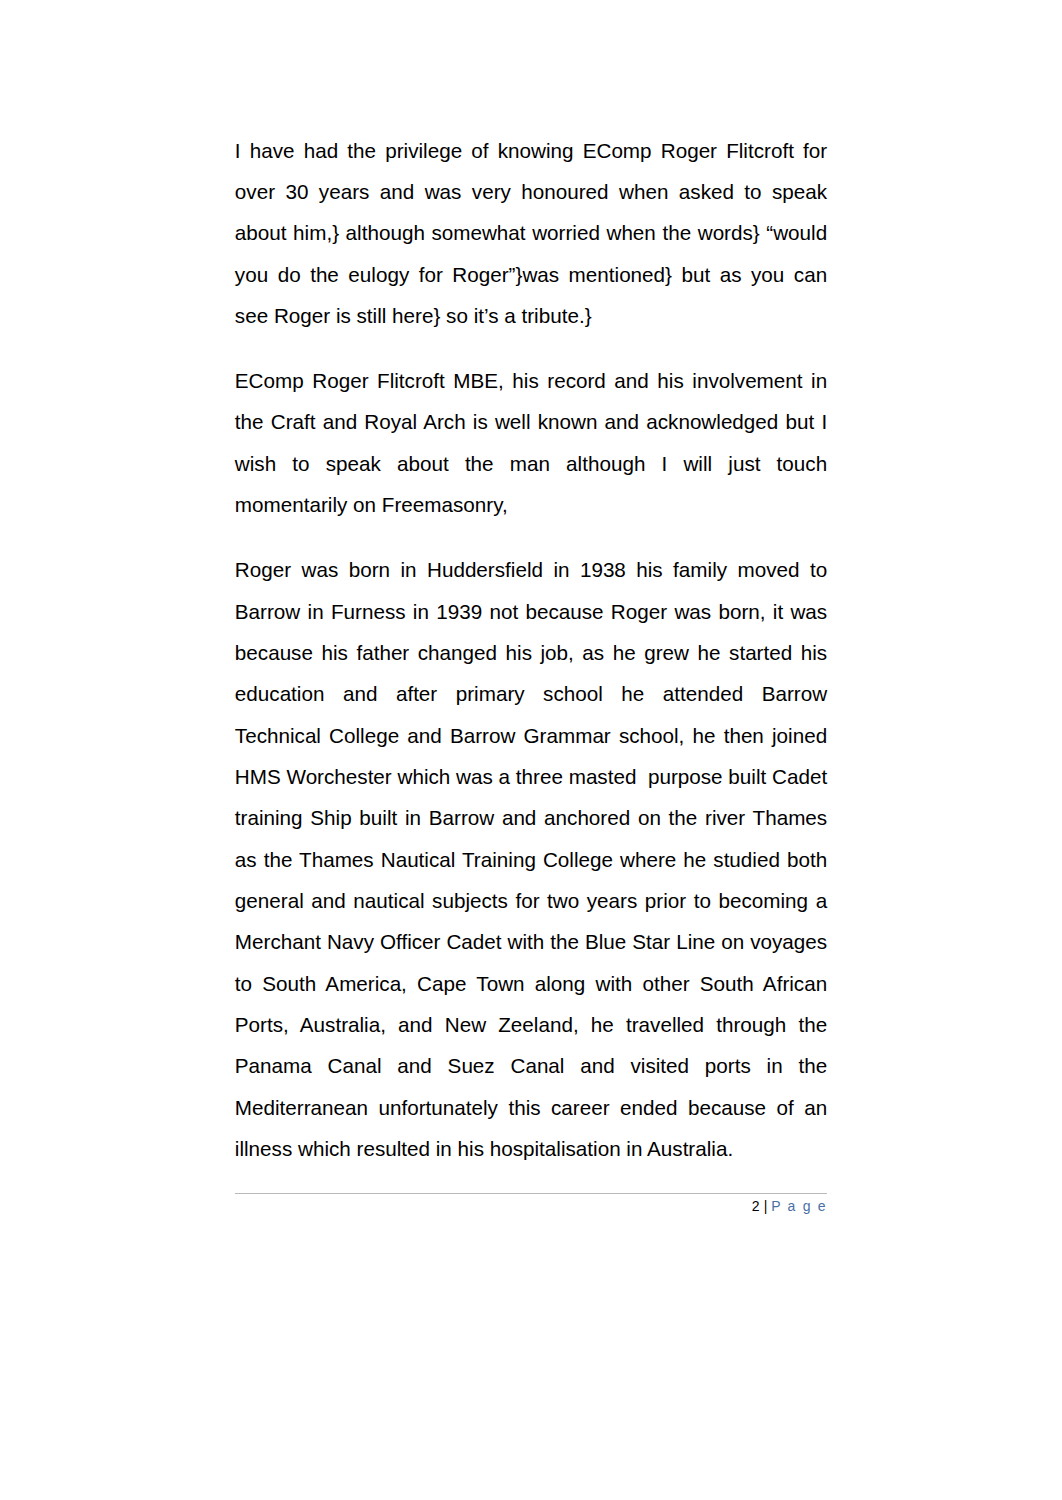I have had the privilege of knowing EComp Roger Flitcroft for over 30 years and was very honoured when asked to speak about him,} although somewhat worried when the words} “would you do the eulogy for Roger”}was mentioned} but as you can see Roger is still here} so it’s a tribute.}
EComp Roger Flitcroft MBE, his record and his involvement in the Craft and Royal Arch is well known and acknowledged but I wish to speak about the man although I will just touch momentarily on Freemasonry,
Roger was born in Huddersfield in 1938 his family moved to Barrow in Furness in 1939 not because Roger was born, it was because his father changed his job, as he grew he started his education and after primary school he attended Barrow Technical College and Barrow Grammar school, he then joined HMS Worchester which was a three masted purpose built Cadet training Ship built in Barrow and anchored on the river Thames as the Thames Nautical Training College where he studied both general and nautical subjects for two years prior to becoming a Merchant Navy Officer Cadet with the Blue Star Line on voyages to South America, Cape Town along with other South African Ports, Australia, and New Zeeland, he travelled through the Panama Canal and Suez Canal and visited ports in the Mediterranean unfortunately this career ended because of an illness which resulted in his hospitalisation in Australia.
2 | P a g e